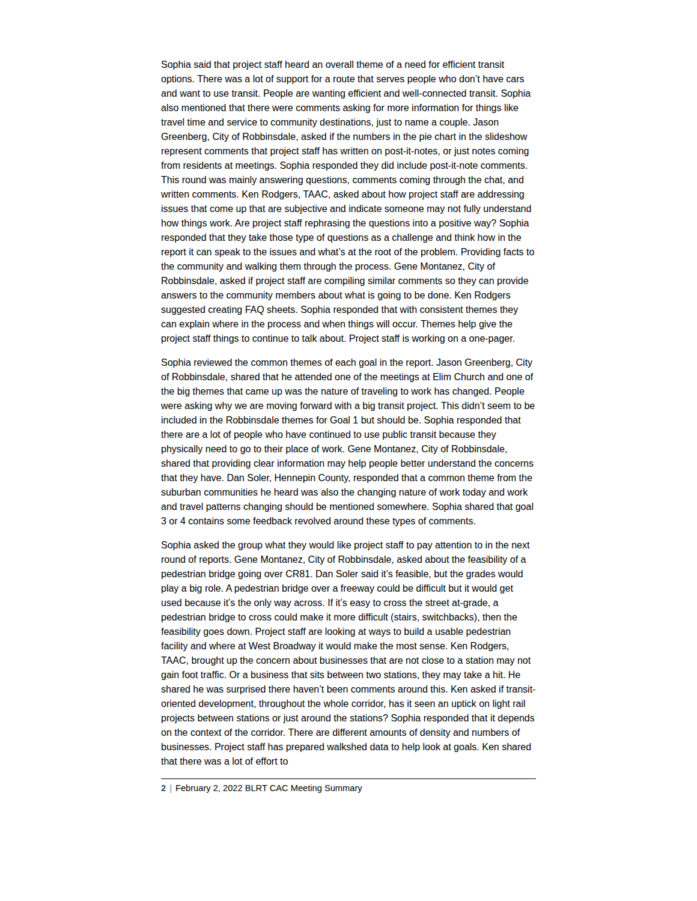Sophia said that project staff heard an overall theme of a need for efficient transit options. There was a lot of support for a route that serves people who don’t have cars and want to use transit. People are wanting efficient and well-connected transit. Sophia also mentioned that there were comments asking for more information for things like travel time and service to community destinations, just to name a couple. Jason Greenberg, City of Robbinsdale, asked if the numbers in the pie chart in the slideshow represent comments that project staff has written on post-it-notes, or just notes coming from residents at meetings. Sophia responded they did include post-it-note comments. This round was mainly answering questions, comments coming through the chat, and written comments. Ken Rodgers, TAAC, asked about how project staff are addressing issues that come up that are subjective and indicate someone may not fully understand how things work. Are project staff rephrasing the questions into a positive way? Sophia responded that they take those type of questions as a challenge and think how in the report it can speak to the issues and what’s at the root of the problem. Providing facts to the community and walking them through the process. Gene Montanez, City of Robbinsdale, asked if project staff are compiling similar comments so they can provide answers to the community members about what is going to be done. Ken Rodgers suggested creating FAQ sheets. Sophia responded that with consistent themes they can explain where in the process and when things will occur. Themes help give the project staff things to continue to talk about. Project staff is working on a one-pager.
Sophia reviewed the common themes of each goal in the report. Jason Greenberg, City of Robbinsdale, shared that he attended one of the meetings at Elim Church and one of the big themes that came up was the nature of traveling to work has changed. People were asking why we are moving forward with a big transit project. This didn’t seem to be included in the Robbinsdale themes for Goal 1 but should be. Sophia responded that there are a lot of people who have continued to use public transit because they physically need to go to their place of work. Gene Montanez, City of Robbinsdale, shared that providing clear information may help people better understand the concerns that they have. Dan Soler, Hennepin County, responded that a common theme from the suburban communities he heard was also the changing nature of work today and work and travel patterns changing should be mentioned somewhere. Sophia shared that goal 3 or 4 contains some feedback revolved around these types of comments.
Sophia asked the group what they would like project staff to pay attention to in the next round of reports. Gene Montanez, City of Robbinsdale, asked about the feasibility of a pedestrian bridge going over CR81. Dan Soler said it’s feasible, but the grades would play a big role. A pedestrian bridge over a freeway could be difficult but it would get used because it’s the only way across. If it’s easy to cross the street at-grade, a pedestrian bridge to cross could make it more difficult (stairs, switchbacks), then the feasibility goes down. Project staff are looking at ways to build a usable pedestrian facility and where at West Broadway it would make the most sense. Ken Rodgers, TAAC, brought up the concern about businesses that are not close to a station may not gain foot traffic. Or a business that sits between two stations, they may take a hit. He shared he was surprised there haven’t been comments around this. Ken asked if transit-oriented development, throughout the whole corridor, has it seen an uptick on light rail projects between stations or just around the stations? Sophia responded that it depends on the context of the corridor. There are different amounts of density and numbers of businesses. Project staff has prepared walkshed data to help look at goals. Ken shared that there was a lot of effort to
2|February 2, 2022 BLRT CAC Meeting Summary